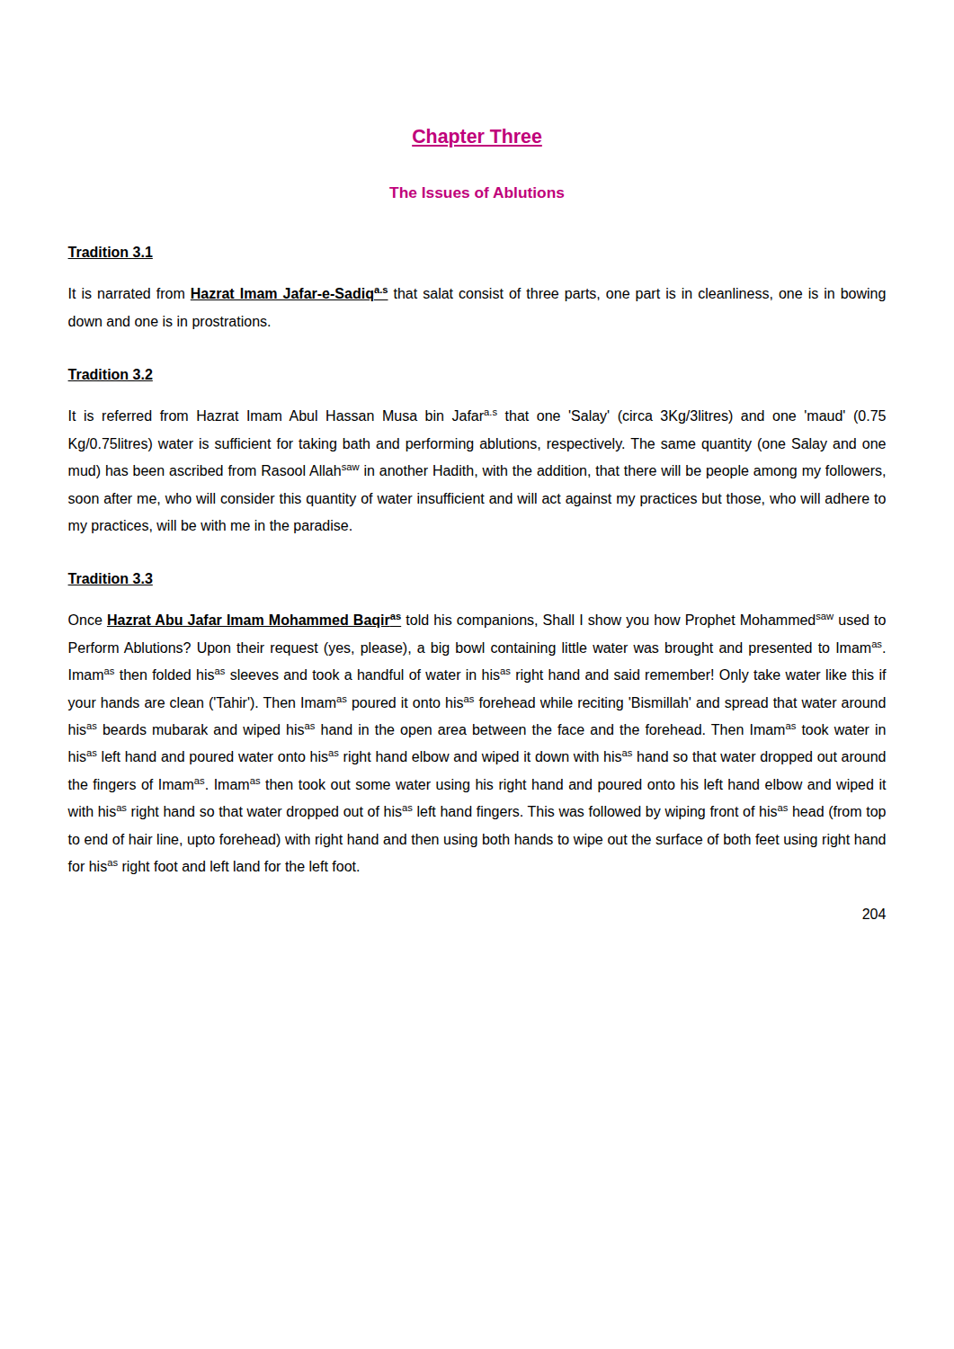Chapter Three
The Issues of Ablutions
Tradition 3.1
It is narrated from Hazrat Imam Jafar-e-Sadiqa.s that salat consist of three parts, one part is in cleanliness, one is in bowing down and one is in prostrations.
Tradition 3.2
It is referred from Hazrat Imam Abul Hassan Musa bin Jafara.s that one 'Salay' (circa 3Kg/3litres) and one 'maud' (0.75 Kg/0.75litres) water is sufficient for taking bath and performing ablutions, respectively. The same quantity (one Salay and one mud) has been ascribed from Rasool Allahsaw in another Hadith, with the addition, that there will be people among my followers, soon after me, who will consider this quantity of water insufficient and will act against my practices but those, who will adhere to my practices, will be with me in the paradise.
Tradition 3.3
Once Hazrat Abu Jafar Imam Mohammed Baqiras told his companions, Shall I show you how Prophet Mohammedsaw used to Perform Ablutions? Upon their request (yes, please), a big bowl containing little water was brought and presented to Imamas. Imamas then folded hisas sleeves and took a handful of water in hisas right hand and said remember! Only take water like this if your hands are clean ('Tahir'). Then Imamas poured it onto hisas forehead while reciting 'Bismillah' and spread that water around hisas beards mubarak and wiped hisas hand in the open area between the face and the forehead. Then Imamas took water in hisas left hand and poured water onto hisas right hand elbow and wiped it down with hisas hand so that water dropped out around the fingers of Imamas. Imamas then took out some water using his right hand and poured onto his left hand elbow and wiped it with hisas right hand so that water dropped out of hisas left hand fingers. This was followed by wiping front of hisas head (from top to end of hair line, upto forehead) with right hand and then using both hands to wipe out the surface of both feet using right hand for hisas right foot and left land for the left foot.
204